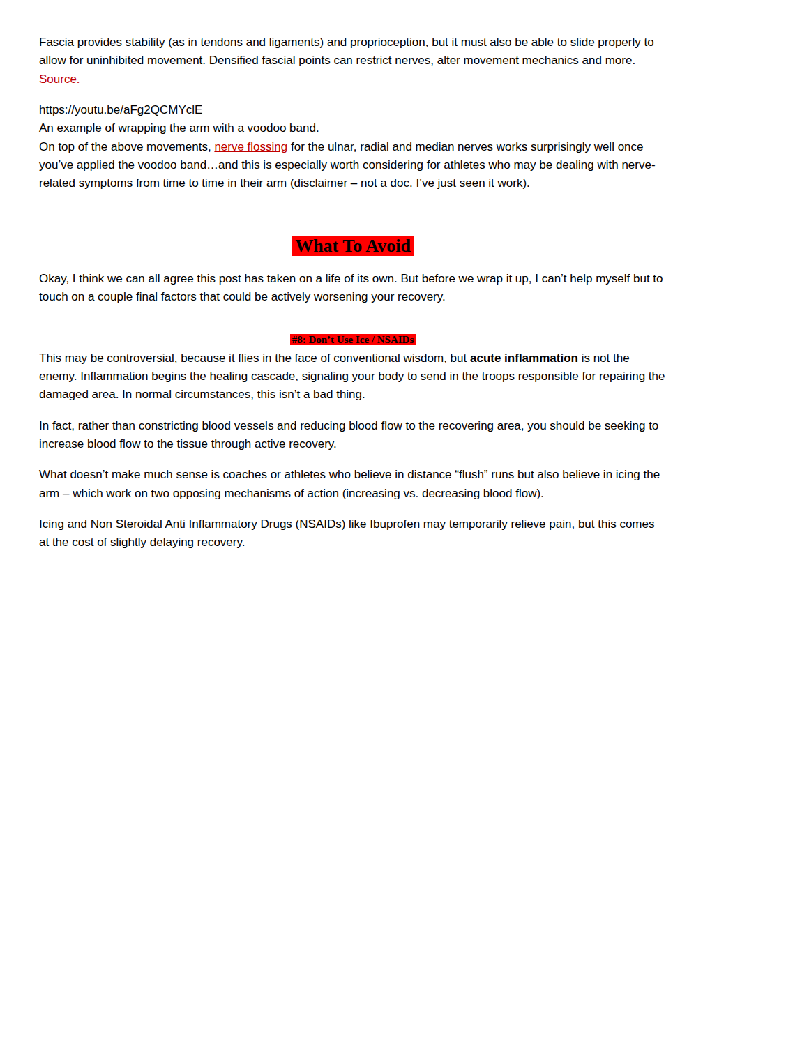Fascia provides stability (as in tendons and ligaments) and proprioception, but it must also be able to slide properly to allow for uninhibited movement. Densified fascial points can restrict nerves, alter movement mechanics and more. Source.
https://youtu.be/aFg2QCMYclE
An example of wrapping the arm with a voodoo band.
On top of the above movements, nerve flossing for the ulnar, radial and median nerves works surprisingly well once you’ve applied the voodoo band…and this is especially worth considering for athletes who may be dealing with nerve-related symptoms from time to time in their arm (disclaimer – not a doc. I’ve just seen it work).
What To Avoid
Okay, I think we can all agree this post has taken on a life of its own. But before we wrap it up, I can’t help myself but to touch on a couple final factors that could be actively worsening your recovery.
#8: Don’t Use Ice / NSAIDs
This may be controversial, because it flies in the face of conventional wisdom, but acute inflammation is not the enemy. Inflammation begins the healing cascade, signaling your body to send in the troops responsible for repairing the damaged area. In normal circumstances, this isn’t a bad thing.
In fact, rather than constricting blood vessels and reducing blood flow to the recovering area, you should be seeking to increase blood flow to the tissue through active recovery.
What doesn’t make much sense is coaches or athletes who believe in distance “flush” runs but also believe in icing the arm – which work on two opposing mechanisms of action (increasing vs. decreasing blood flow).
Icing and Non Steroidal Anti Inflammatory Drugs (NSAIDs) like Ibuprofen may temporarily relieve pain, but this comes at the cost of slightly delaying recovery.